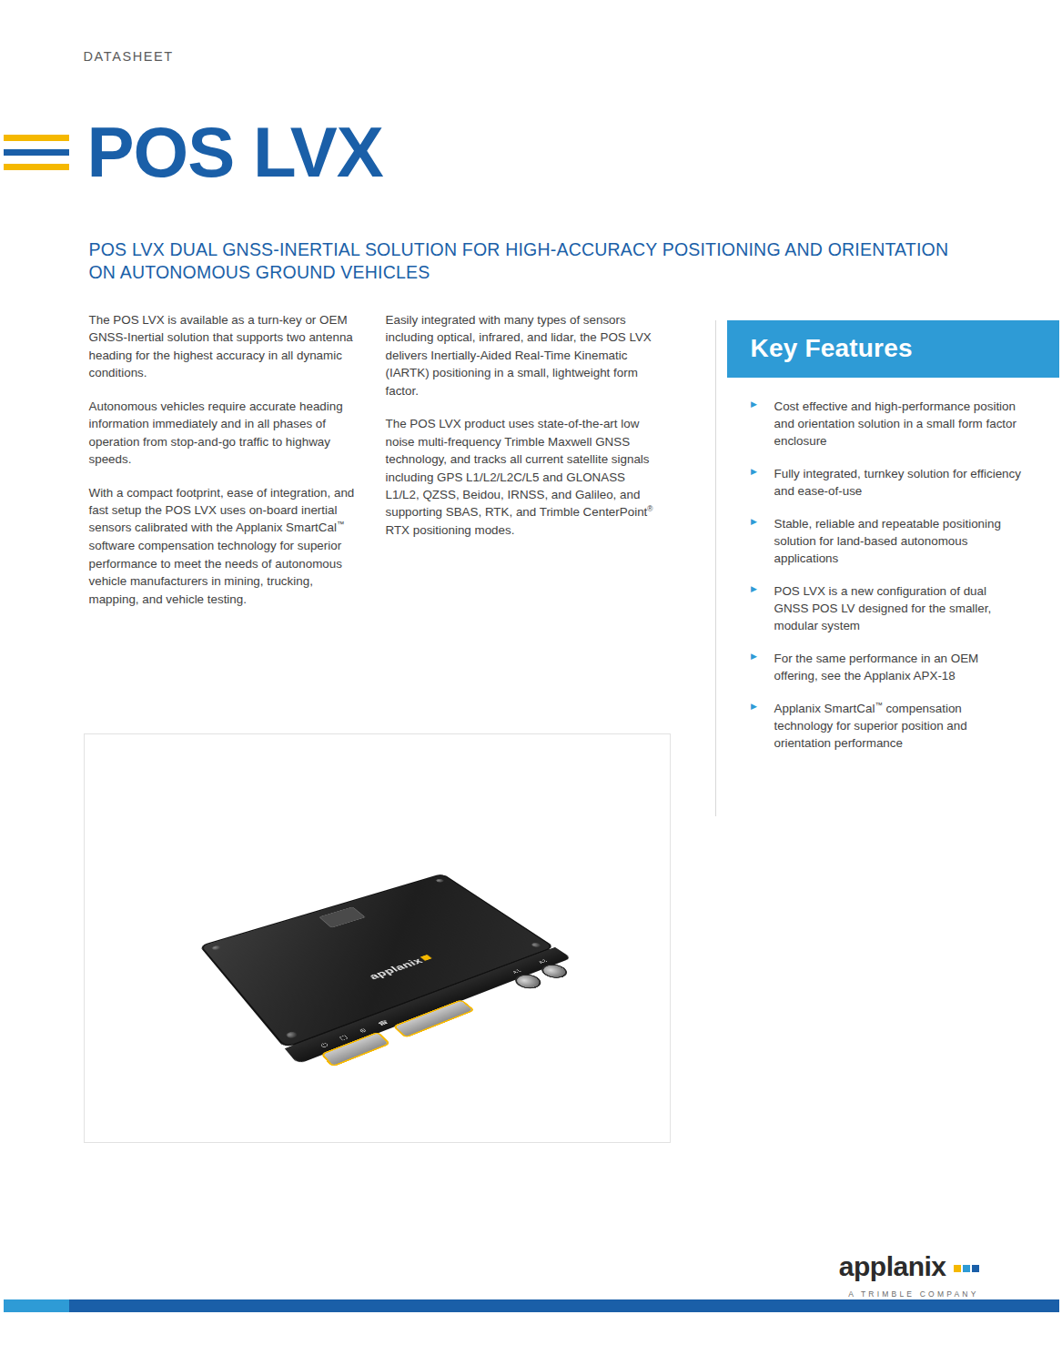DATASHEET
POS LVX
POS LVX Dual GNSS-Inertial Solution for High-Accuracy Positioning and Orientation on Autonomous Ground Vehicles
The POS LVX is available as a turn-key or OEM GNSS-Inertial solution that supports two antenna heading for the highest accuracy in all dynamic conditions.
Autonomous vehicles require accurate heading information immediately and in all phases of operation from stop-and-go traffic to highway speeds.
With a compact footprint, ease of integration, and fast setup the POS LVX uses on-board inertial sensors calibrated with the Applanix SmartCal™ software compensation technology for superior performance to meet the needs of autonomous vehicle manufacturers in mining, trucking, mapping, and vehicle testing.
Easily integrated with many types of sensors including optical, infrared, and lidar, the POS LVX delivers Inertially-Aided Real-Time Kinematic (IARTK) positioning in a small, lightweight form factor.
The POS LVX product uses state-of-the-art low noise multi-frequency Trimble Maxwell GNSS technology, and tracks all current satellite signals including GPS L1/L2/L2C/L5 and GLONASS L1/L2, QZSS, Beidou, IRNSS, and Galileo, and supporting SBAS, RTK, and Trimble CenterPoint® RTX positioning modes.
Key Features
Cost effective and high-performance position and orientation solution in a small form factor enclosure
Fully integrated, turnkey solution for efficiency and ease-of-use
Stable, reliable and repeatable positioning solution for land-based autonomous applications
POS LVX is a new configuration of dual GNSS POS LV designed for the smaller, modular system
For the same performance in an OEM offering, see the Applanix APX-18
Applanix SmartCal™ compensation technology for superior position and orientation performance
applanix
⏻ ☐ ⚙ ☎
A1
A2
applanix
A TRIMBLE COMPANY